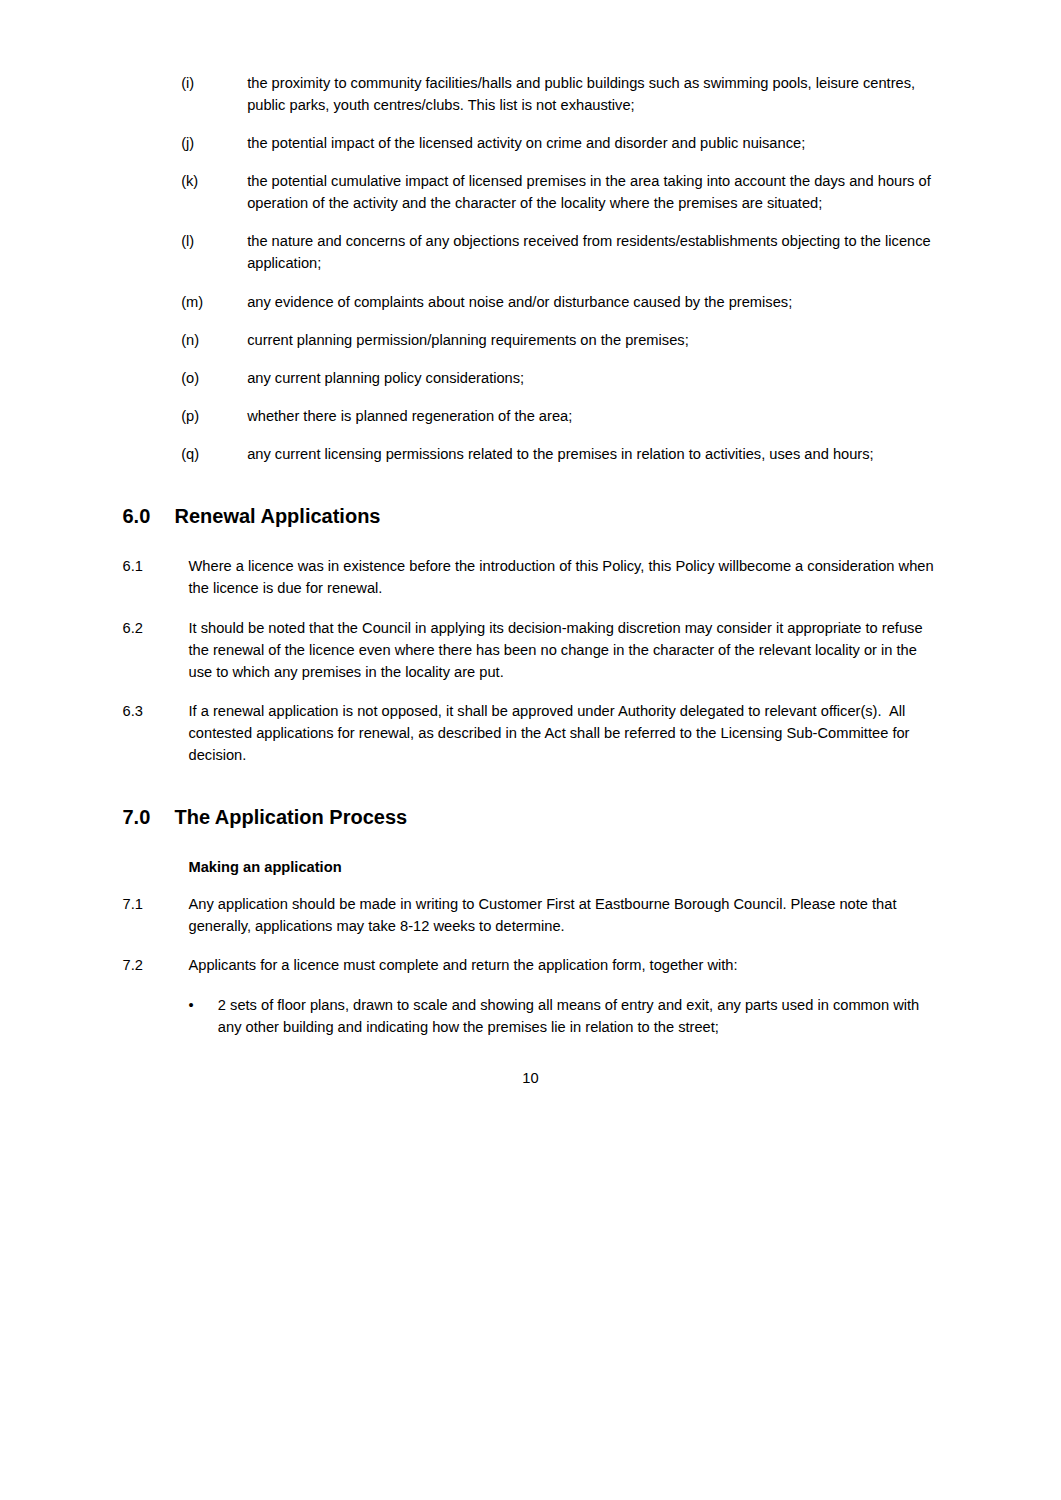(i) the proximity to community facilities/halls and public buildings such as swimming pools, leisure centres, public parks, youth centres/clubs. This list is not exhaustive;
(j) the potential impact of the licensed activity on crime and disorder and public nuisance;
(k) the potential cumulative impact of licensed premises in the area taking into account the days and hours of operation of the activity and the character of the locality where the premises are situated;
(l) the nature and concerns of any objections received from residents/establishments objecting to the licence application;
(m) any evidence of complaints about noise and/or disturbance caused by the premises;
(n) current planning permission/planning requirements on the premises;
(o) any current planning policy considerations;
(p) whether there is planned regeneration of the area;
(q) any current licensing permissions related to the premises in relation to activities, uses and hours;
6.0 Renewal Applications
6.1 Where a licence was in existence before the introduction of this Policy, this Policy willbecome a consideration when the licence is due for renewal.
6.2 It should be noted that the Council in applying its decision-making discretion may consider it appropriate to refuse the renewal of the licence even where there has been no change in the character of the relevant locality or in the use to which any premises in the locality are put.
6.3 If a renewal application is not opposed, it shall be approved under Authority delegated to relevant officer(s). All contested applications for renewal, as described in the Act shall be referred to the Licensing Sub-Committee for decision.
7.0 The Application Process
Making an application
7.1 Any application should be made in writing to Customer First at Eastbourne Borough Council. Please note that generally, applications may take 8-12 weeks to determine.
7.2 Applicants for a licence must complete and return the application form, together with:
• 2 sets of floor plans, drawn to scale and showing all means of entry and exit, any parts used in common with any other building and indicating how the premises lie in relation to the street;
10